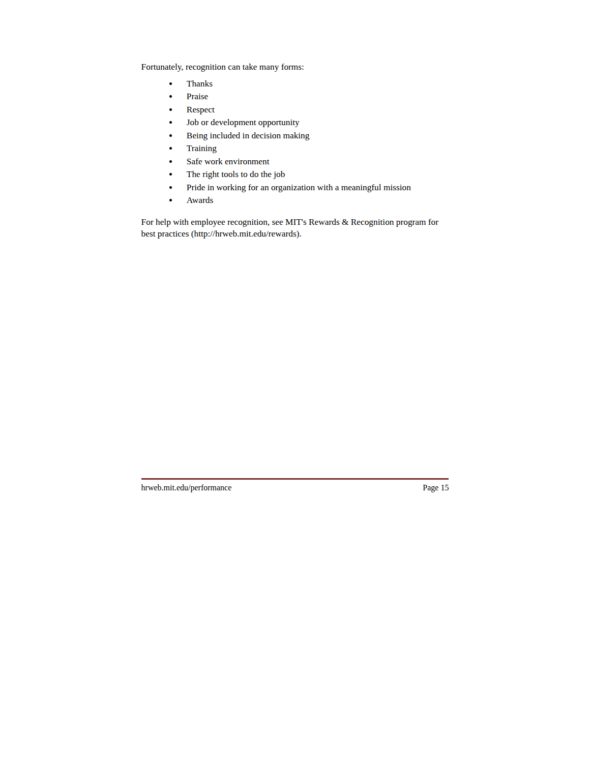Fortunately, recognition can take many forms:
Thanks
Praise
Respect
Job or development opportunity
Being included in decision making
Training
Safe work environment
The right tools to do the job
Pride in working for an organization with a meaningful mission
Awards
For help with employee recognition, see MIT's Rewards & Recognition program for best practices (http://hrweb.mit.edu/rewards).
hrweb.mit.edu/performance Page 15